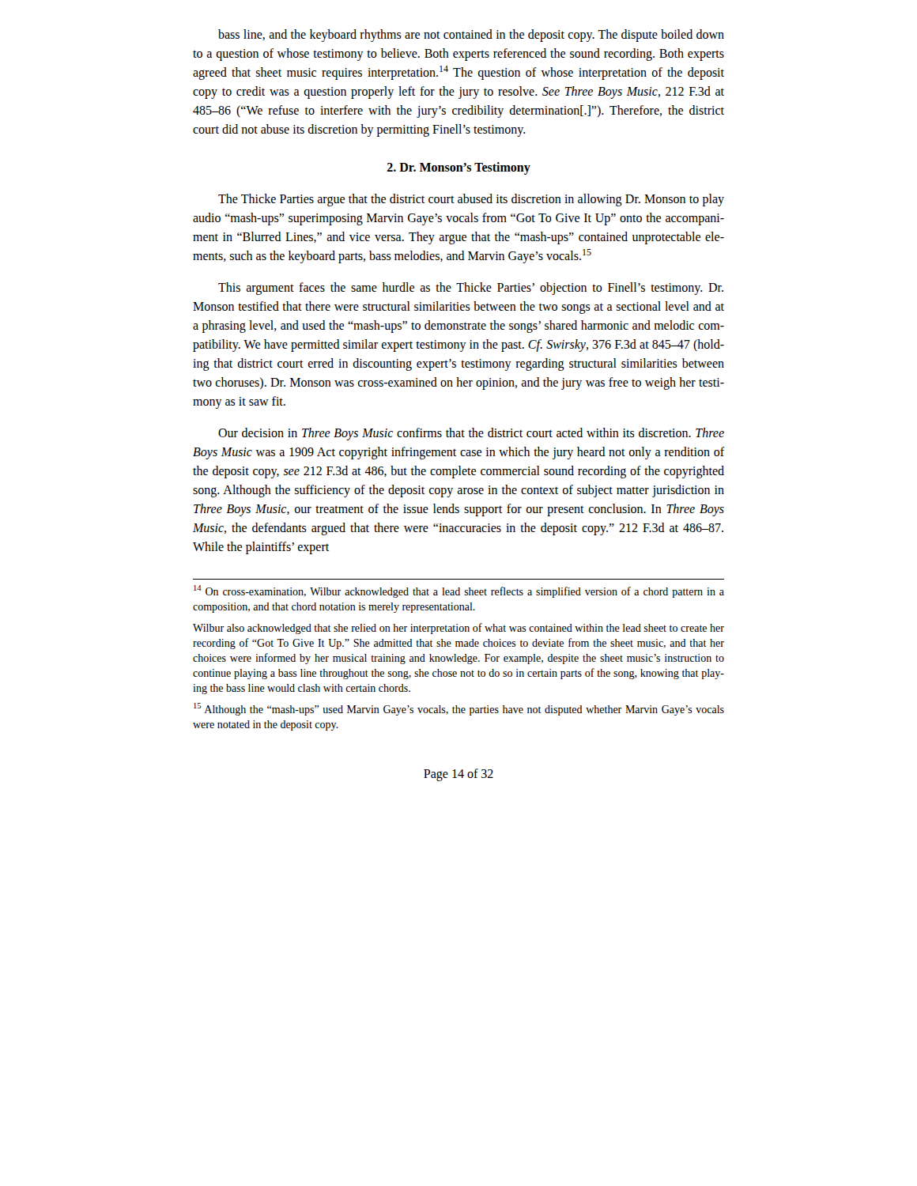bass line, and the keyboard rhythms are not contained in the deposit copy. The dispute boiled down to a question of whose testimony to believe. Both experts referenced the sound recording. Both experts agreed that sheet music requires interpretation.14 The question of whose interpretation of the deposit copy to credit was a question properly left for the jury to resolve. See Three Boys Music, 212 F.3d at 485–86 (“We refuse to interfere with the jury’s credibility determination[.]”). Therefore, the district court did not abuse its discretion by permitting Finell’s testimony.
2. Dr. Monson’s Testimony
The Thicke Parties argue that the district court abused its discretion in allowing Dr. Monson to play audio “mash-ups” superimposing Marvin Gaye’s vocals from “Got To Give It Up” onto the accompaniment in “Blurred Lines,” and vice versa. They argue that the “mash-ups” contained unprotectable elements, such as the keyboard parts, bass melodies, and Marvin Gaye’s vocals.15
This argument faces the same hurdle as the Thicke Parties’ objection to Finell’s testimony. Dr. Monson testified that there were structural similarities between the two songs at a sectional level and at a phrasing level, and used the “mash-ups” to demonstrate the songs’ shared harmonic and melodic compatibility. We have permitted similar expert testimony in the past. Cf. Swirsky, 376 F.3d at 845–47 (holding that district court erred in discounting expert’s testimony regarding structural similarities between two choruses). Dr. Monson was cross-examined on her opinion, and the jury was free to weigh her testimony as it saw fit.
Our decision in Three Boys Music confirms that the district court acted within its discretion. Three Boys Music was a 1909 Act copyright infringement case in which the jury heard not only a rendition of the deposit copy, see 212 F.3d at 486, but the complete commercial sound recording of the copyrighted song. Although the sufficiency of the deposit copy arose in the context of subject matter jurisdiction in Three Boys Music, our treatment of the issue lends support for our present conclusion. In Three Boys Music, the defendants argued that there were “inaccuracies in the deposit copy.” 212 F.3d at 486–87. While the plaintiffs’ expert
14 On cross-examination, Wilbur acknowledged that a lead sheet reflects a simplified version of a chord pattern in a composition, and that chord notation is merely representational.
Wilbur also acknowledged that she relied on her interpretation of what was contained within the lead sheet to create her recording of “Got To Give It Up.” She admitted that she made choices to deviate from the sheet music, and that her choices were informed by her musical training and knowledge. For example, despite the sheet music’s instruction to continue playing a bass line throughout the song, she chose not to do so in certain parts of the song, knowing that playing the bass line would clash with certain chords.
15 Although the “mash-ups” used Marvin Gaye’s vocals, the parties have not disputed whether Marvin Gaye’s vocals were notated in the deposit copy.
Page 14 of 32